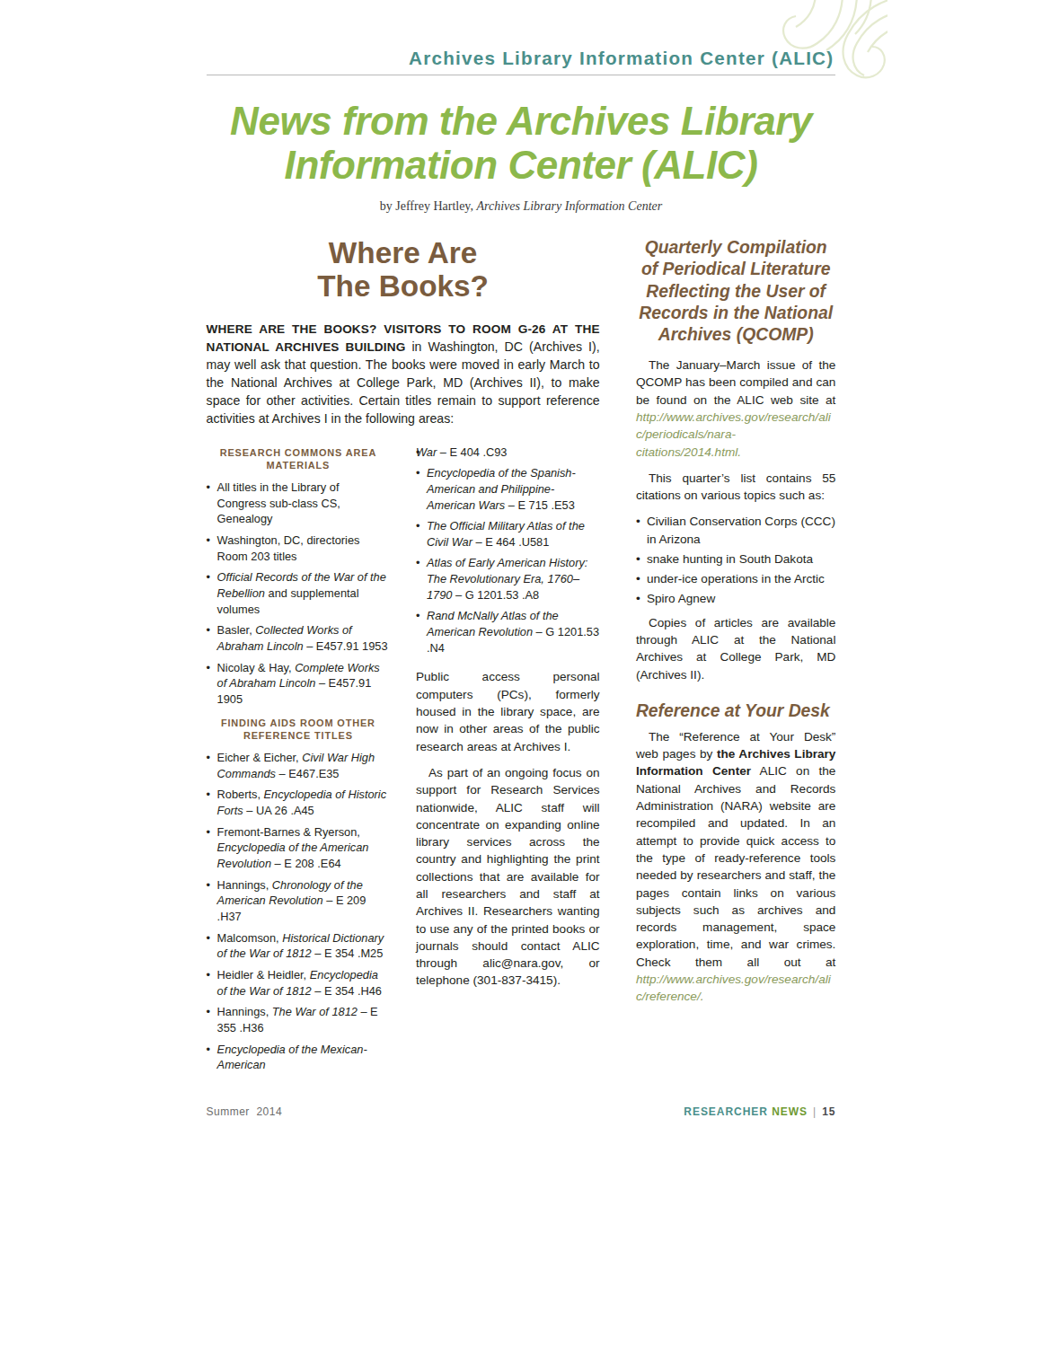Archives Library Information Center (ALIC)
News from the Archives Library
Information Center (ALIC)
by Jeffrey Hartley, Archives Library Information Center
Where Are
The Books?
WHERE ARE THE BOOKS? VISITORS TO ROOM G-26 AT THE NATIONAL ARCHIVES BUILDING in Washington, DC (Archives I), may well ask that question. The books were moved in early March to the National Archives at College Park, MD (Archives II), to make space for other activities. Certain titles remain to support reference activities at Archives I in the following areas:
RESEARCH COMMONS AREA MATERIALS
All titles in the Library of Congress sub-class CS, Genealogy
Washington, DC, directories
Room 203 titles
Official Records of the War of the Rebellion and supplemental volumes
Basler, Collected Works of Abraham Lincoln – E457.91 1953
Nicolay & Hay, Complete Works of Abraham Lincoln – E457.91 1905
FINDING AIDS ROOM OTHER
REFERENCE TITLES
Eicher & Eicher, Civil War High Commands – E467.E35
Roberts, Encyclopedia of Historic Forts – UA 26 .A45
Fremont-Barnes & Ryerson, Encyclopedia of the American Revolution – E 208 .E64
Hannings, Chronology of the American Revolution – E 209 .H37
Malcomson, Historical Dictionary of the War of 1812 – E 354 .M25
Heidler & Heidler, Encyclopedia of the War of 1812 – E 354 .H46
Hannings, The War of 1812 – E 355 .H36
Encyclopedia of the Mexican-American
•War – E 404 .C93
Encyclopedia of the Spanish-American and Philippine-American Wars – E 715 .E53
The Official Military Atlas of the Civil War – E 464 .U581
Atlas of Early American History: The Revolutionary Era, 1760–1790 – G 1201.53 .A8
Rand McNally Atlas of the American Revolution – G 1201.53 .N4
Public access personal computers (PCs), formerly housed in the library space, are now in other areas of the public research areas at Archives I.
As part of an ongoing focus on support for Research Services nationwide, ALIC staff will concentrate on expanding online library services across the country and highlighting the print collections that are available for all researchers and staff at Archives II. Researchers wanting to use any of the printed books or journals should contact ALIC through alic@nara.gov, or telephone (301-837-3415).
Quarterly Compilation
of Periodical Literature
Reflecting the User of
Records in the National
Archives (QCOMP)
The January–March issue of the QCOMP has been compiled and can be found on the ALIC web site at http://www.archives.gov/research/alic/periodicals/nara-citations/2014.html.
This quarter’s list contains 55 citations on various topics such as:
Civilian Conservation Corps (CCC) in Arizona
snake hunting in South Dakota
under-ice operations in the Arctic
Spiro Agnew
Copies of articles are available through ALIC at the National Archives at College Park, MD (Archives II).
Reference at Your Desk
The “Reference at Your Desk” web pages by the Archives Library Information Center ALIC on the National Archives and Records Administration (NARA) website are recompiled and updated. In an attempt to provide quick access to the type of ready-reference tools needed by researchers and staff, the pages contain links on various subjects such as archives and records management, space exploration, time, and war crimes. Check them all out at http://www.archives.gov/research/alic/reference/.
Summer 2014
RESEARCHER NEWS|15